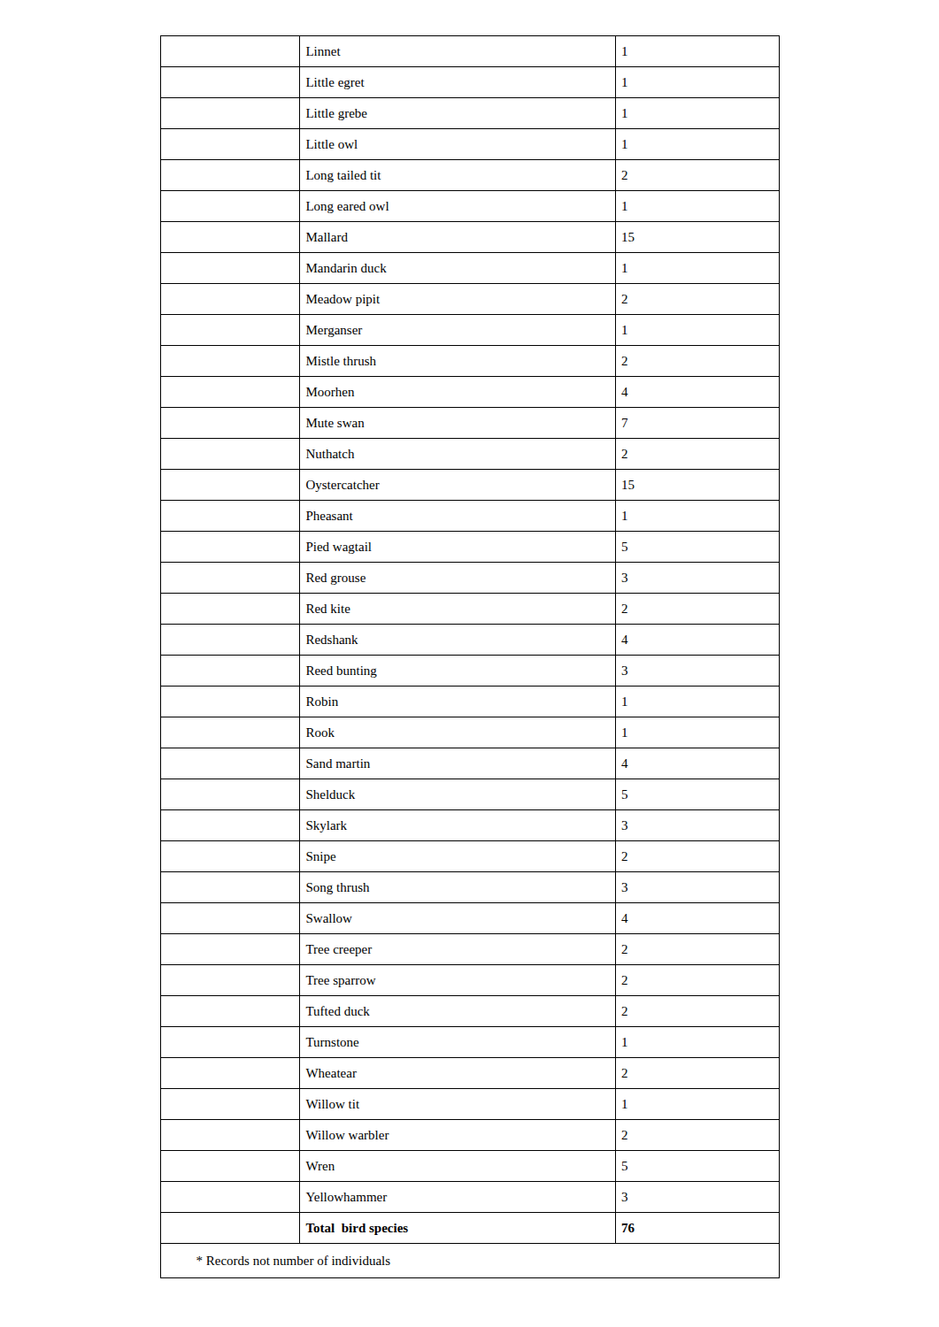| | Linnet | 1 |
| | Little egret | 1 |
| | Little grebe | 1 |
| | Little owl | 1 |
| | Long tailed tit | 2 |
| | Long eared owl | 1 |
| | Mallard | 15 |
| | Mandarin duck | 1 |
| | Meadow pipit | 2 |
| | Merganser | 1 |
| | Mistle thrush | 2 |
| | Moorhen | 4 |
| | Mute swan | 7 |
| | Nuthatch | 2 |
| | Oystercatcher | 15 |
| | Pheasant | 1 |
| | Pied wagtail | 5 |
| | Red grouse | 3 |
| | Red kite | 2 |
| | Redshank | 4 |
| | Reed bunting | 3 |
| | Robin | 1 |
| | Rook | 1 |
| | Sand martin | 4 |
| | Shelduck | 5 |
| | Skylark | 3 |
| | Snipe | 2 |
| | Song thrush | 3 |
| | Swallow | 4 |
| | Tree creeper | 2 |
| | Tree sparrow | 2 |
| | Tufted duck | 2 |
| | Turnstone | 1 |
| | Wheatear | 2 |
| | Willow tit | 1 |
| | Willow warbler | 2 |
| | Wren | 5 |
| | Yellowhammer | 3 |
| | Total bird species | 76 |
| * Records not number of individuals |